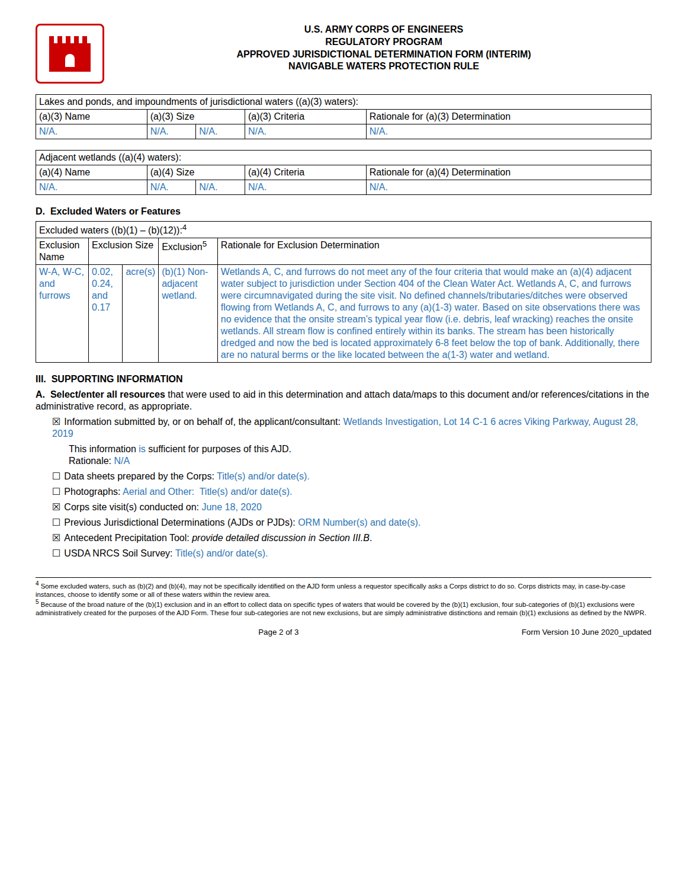U.S. ARMY CORPS OF ENGINEERS
REGULATORY PROGRAM
APPROVED JURISDICTIONAL DETERMINATION FORM (INTERIM)
NAVIGABLE WATERS PROTECTION RULE
| Lakes and ponds, and impoundments of jurisdictional waters ((a)(3) waters): |
| (a)(3) Name | (a)(3) Size | (a)(3) Criteria | Rationale for (a)(3) Determination |
| N/A. | N/A. | N/A. | N/A. | N/A. |
| Adjacent wetlands ((a)(4) waters): |
| (a)(4) Name | (a)(4) Size | (a)(4) Criteria | Rationale for (a)(4) Determination |
| N/A. | N/A. | N/A. | N/A. | N/A. |
D. Excluded Waters or Features
| Excluded waters ((b)(1) – (b)(12)): 4 |
| Exclusion Name | Exclusion Size | Exclusion 5 | Rationale for Exclusion Determination |
| W-A, W-C, and furrows | 0.02, 0.24, and 0.17 | acre(s) | (b)(1) Non-adjacent wetland. | Wetlands A, C, and furrows do not meet any of the four criteria that would make an (a)(4) adjacent water subject to jurisdiction under Section 404 of the Clean Water Act. Wetlands A, C, and furrows were circumnavigated during the site visit. No defined channels/tributaries/ditches were observed flowing from Wetlands A, C, and furrows to any (a)(1-3) water. Based on site observations there was no evidence that the onsite stream’s typical year flow (i.e. debris, leaf wracking) reaches the onsite wetlands. All stream flow is confined entirely within its banks. The stream has been historically dredged and now the bed is located approximately 6-8 feet below the top of bank. Additionally, there are no natural berms or the like located between the a(1-3) water and wetland. |
III. SUPPORTING INFORMATION
A. Select/enter all resources that were used to aid in this determination and attach data/maps to this document and/or references/citations in the administrative record, as appropriate.
☒Information submitted by, or on behalf of, the applicant/consultant: Wetlands Investigation, Lot 14 C-1 6 acres Viking Parkway, August 28, 2019
This information is sufficient for purposes of this AJD.
Rationale: N/A
☐Data sheets prepared by the Corps: Title(s) and/or date(s).
☐Photographs: Aerial and Other: Title(s) and/or date(s).
☒Corps site visit(s) conducted on: June 18, 2020
☐Previous Jurisdictional Determinations (AJDs or PJDs): ORM Number(s) and date(s).
☒Antecedent Precipitation Tool: provide detailed discussion in Section III.B.
☐USDA NRCS Soil Survey: Title(s) and/or date(s).
4 Some excluded waters, such as (b)(2) and (b)(4), may not be specifically identified on the AJD form unless a requestor specifically asks a Corps district to do so. Corps districts may, in case-by-case instances, choose to identify some or all of these waters within the review area.
5 Because of the broad nature of the (b)(1) exclusion and in an effort to collect data on specific types of waters that would be covered by the (b)(1) exclusion, four sub-categories of (b)(1) exclusions were administratively created for the purposes of the AJD Form. These four sub-categories are not new exclusions, but are simply administrative distinctions and remain (b)(1) exclusions as defined by the NWPR.
Page 2 of 3 Form Version 10 June 2020_updated